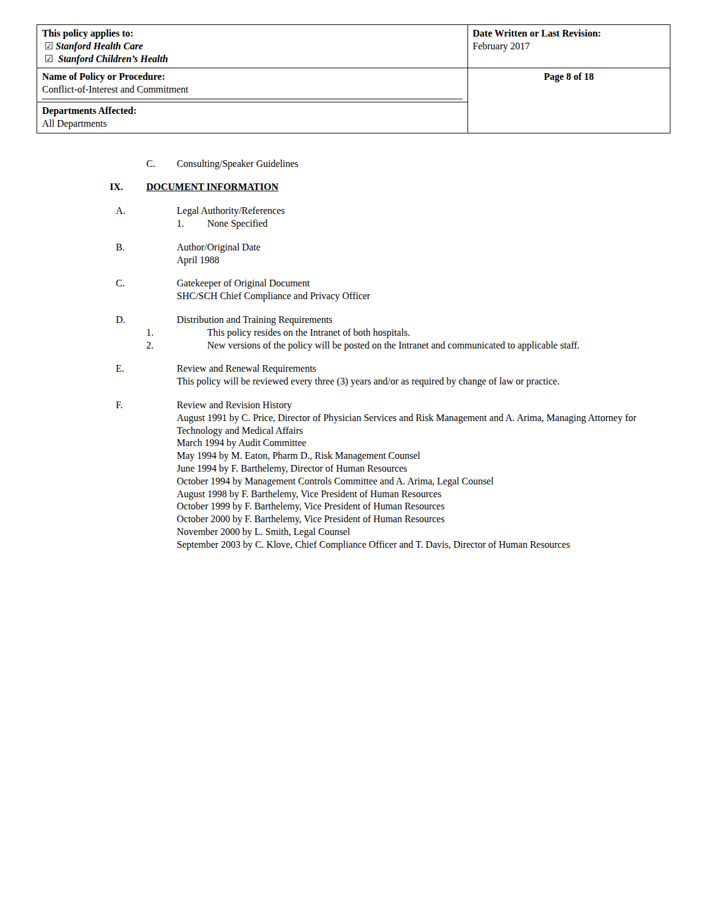| This policy applies to: ☑ Stanford Health Care ☑ Stanford Children’s Health | Date Written or Last Revision: February 2017 |
| Name of Policy or Procedure: Conflict-of-Interest and Commitment | Page 8 of 18 |
| Departments Affected: All Departments |
C. Consulting/Speaker Guidelines
IX. DOCUMENT INFORMATION
A. Legal Authority/References
1. None Specified
B. Author/Original Date
April 1988
C. Gatekeeper of Original Document
SHC/SCH Chief Compliance and Privacy Officer
D. Distribution and Training Requirements
1. This policy resides on the Intranet of both hospitals.
2. New versions of the policy will be posted on the Intranet and communicated to applicable staff.
E. Review and Renewal Requirements
This policy will be reviewed every three (3) years and/or as required by change of law or practice.
F. Review and Revision History
August 1991 by C. Price, Director of Physician Services and Risk Management and A. Arima, Managing Attorney for Technology and Medical Affairs
March 1994 by Audit Committee
May 1994 by M. Eaton, Pharm D., Risk Management Counsel
June 1994 by F. Barthelemy, Director of Human Resources
October 1994 by Management Controls Committee and A. Arima, Legal Counsel
August 1998 by F. Barthelemy, Vice President of Human Resources
October 1999 by F. Barthelemy, Vice President of Human Resources
October 2000 by F. Barthelemy, Vice President of Human Resources
November 2000 by L. Smith, Legal Counsel
September 2003 by C. Klove, Chief Compliance Officer and T. Davis, Director of Human Resources